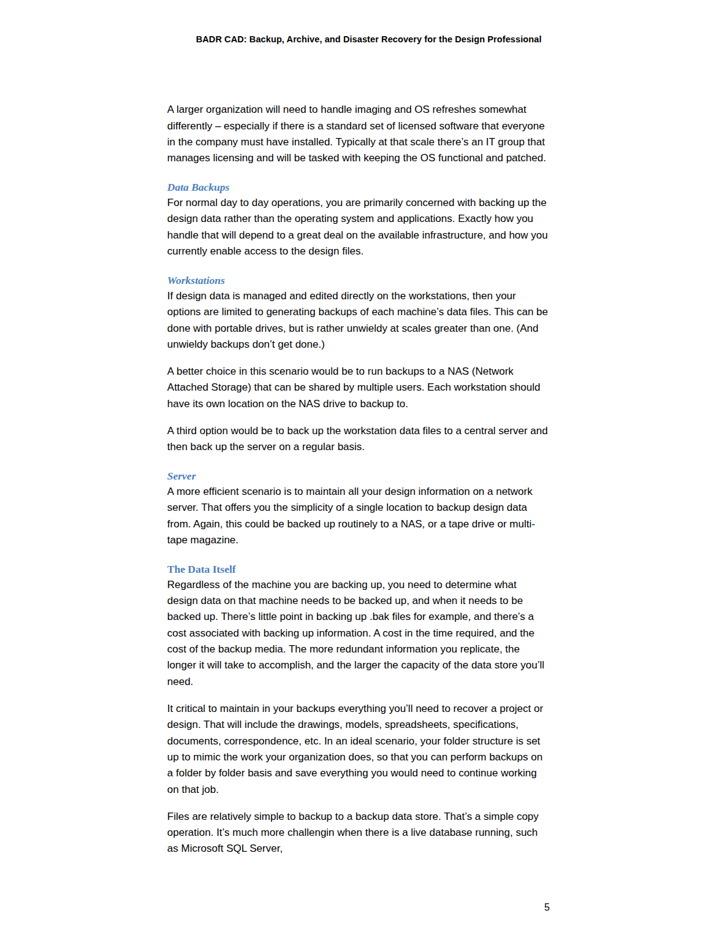BADR CAD: Backup, Archive, and Disaster Recovery for the Design Professional
A larger organization will need to handle imaging and OS refreshes somewhat differently – especially if there is a standard set of licensed software that everyone in the company must have installed. Typically at that scale there’s an IT group that manages licensing and will be tasked with keeping the OS functional and patched.
Data Backups
For normal day to day operations, you are primarily concerned with backing up the design data rather than the operating system and applications. Exactly how you handle that will depend to a great deal on the available infrastructure, and how you currently enable access to the design files.
Workstations
If design data is managed and edited directly on the workstations, then your options are limited to generating backups of each machine’s data files. This can be done with portable drives, but is rather unwieldy at scales greater than one. (And unwieldy backups don’t get done.)
A better choice in this scenario would be to run backups to a NAS (Network Attached Storage) that can be shared by multiple users. Each workstation should have its own location on the NAS drive to backup to.
A third option would be to back up the workstation data files to a central server and then back up the server on a regular basis.
Server
A more efficient scenario is to maintain all your design information on a network server. That offers you the simplicity of a single location to backup design data from. Again, this could be backed up routinely to a NAS, or a tape drive or multi-tape magazine.
The Data Itself
Regardless of the machine you are backing up, you need to determine what design data on that machine needs to be backed up, and when it needs to be backed up. There’s little point in backing up .bak files for example, and there’s a cost associated with backing up information. A cost in the time required, and the cost of the backup media. The more redundant information you replicate, the longer it will take to accomplish, and the larger the capacity of the data store you’ll need.
It critical to maintain in your backups everything you’ll need to recover a project or design. That will include the drawings, models, spreadsheets, specifications, documents, correspondence, etc. In an ideal scenario, your folder structure is set up to mimic the work your organization does, so that you can perform backups on a folder by folder basis and save everything you would need to continue working on that job.
Files are relatively simple to backup to a backup data store. That’s a simple copy operation. It’s much more challengin when there is a live database running, such as Microsoft SQL Server,
5